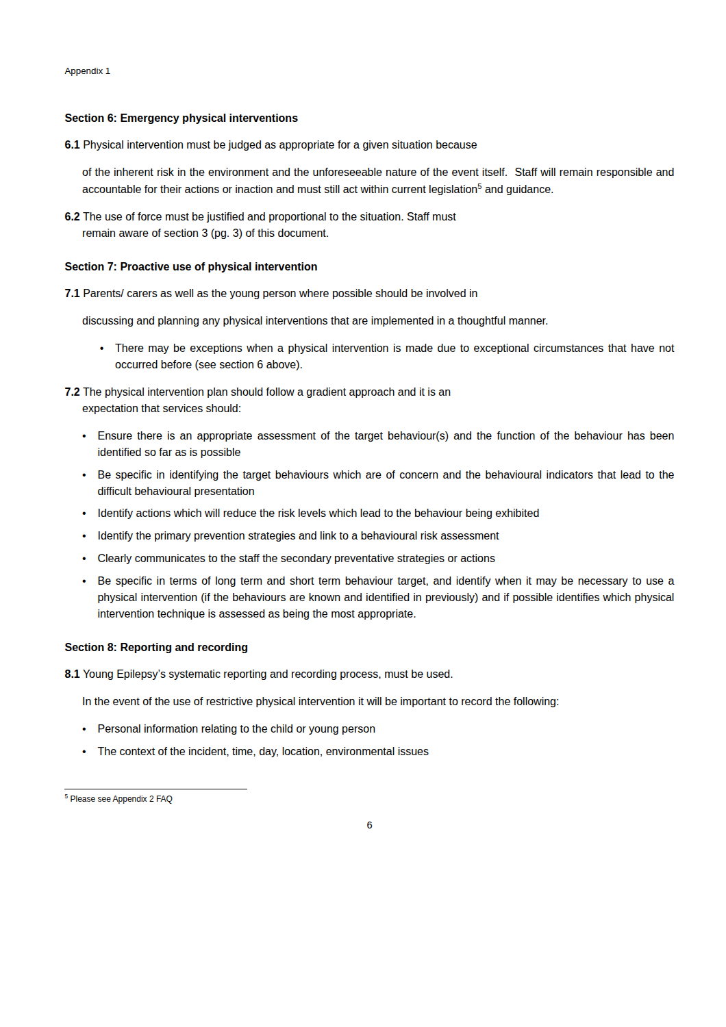Appendix 1
Section 6: Emergency physical interventions
6.1 Physical intervention must be judged as appropriate for a given situation because
of the inherent risk in the environment and the unforeseeable nature of the event itself. Staff will remain responsible and accountable for their actions or inaction and must still act within current legislation5 and guidance.
6.2 The use of force must be justified and proportional to the situation. Staff must
remain aware of section 3 (pg. 3) of this document.
Section 7: Proactive use of physical intervention
7.1 Parents/ carers as well as the young person where possible should be involved in
discussing and planning any physical interventions that are implemented in a thoughtful manner.
There may be exceptions when a physical intervention is made due to exceptional circumstances that have not occurred before (see section 6 above).
7.2 The physical intervention plan should follow a gradient approach and it is an
expectation that services should:
Ensure there is an appropriate assessment of the target behaviour(s) and the function of the behaviour has been identified so far as is possible
Be specific in identifying the target behaviours which are of concern and the behavioural indicators that lead to the difficult behavioural presentation
Identify actions which will reduce the risk levels which lead to the behaviour being exhibited
Identify the primary prevention strategies and link to a behavioural risk assessment
Clearly communicates to the staff the secondary preventative strategies or actions
Be specific in terms of long term and short term behaviour target, and identify when it may be necessary to use a physical intervention (if the behaviours are known and identified in previously) and if possible identifies which physical intervention technique is assessed as being the most appropriate.
Section 8: Reporting and recording
8.1 Young Epilepsy’s systematic reporting and recording process, must be used.
In the event of the use of restrictive physical intervention it will be important to record the following:
Personal information relating to the child or young person
The context of the incident, time, day, location, environmental issues
5 Please see Appendix 2 FAQ
6